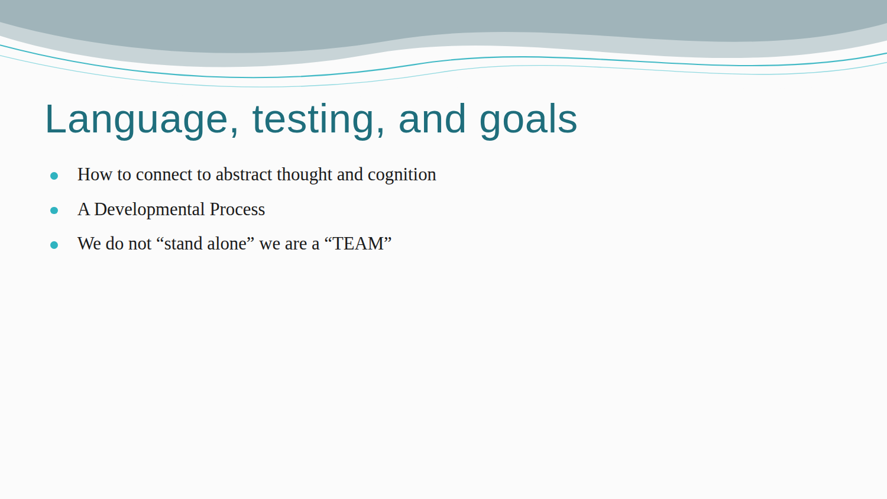Language, testing, and goals
How to connect to abstract thought and cognition
A Developmental Process
We do not “stand alone” we are a “TEAM”